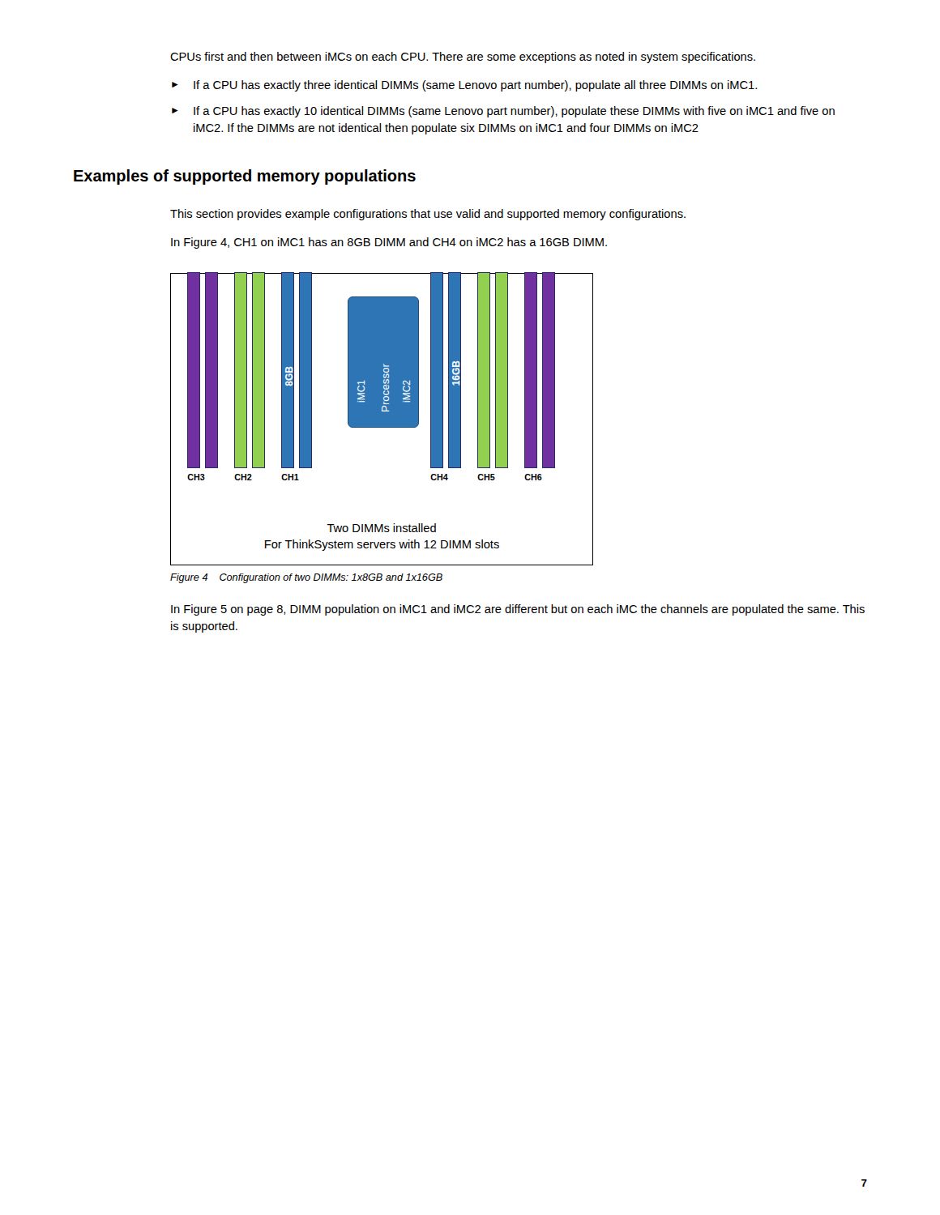CPUs first and then between iMCs on each CPU. There are some exceptions as noted in system specifications.
If a CPU has exactly three identical DIMMs (same Lenovo part number), populate all three DIMMs on iMC1.
If a CPU has exactly 10 identical DIMMs (same Lenovo part number), populate these DIMMs with five on iMC1 and five on iMC2. If the DIMMs are not identical then populate six DIMMs on iMC1 and four DIMMs on iMC2
Examples of supported memory populations
This section provides example configurations that use valid and supported memory configurations.
In Figure 4, CH1 on iMC1 has an 8GB DIMM and CH4 on iMC2 has a 16GB DIMM.
8GB
iMC1 Processor iMC2
16GB
CH3
CH2
CH1
CH4
CH5
CH6
Two DIMMs installed
For ThinkSystem servers with 12 DIMM slots
Figure 4 Configuration of two DIMMs: 1x8GB and 1x16GB
In Figure 5 on page 8, DIMM population on iMC1 and iMC2 are different but on each iMC the channels are populated the same. This is supported.
7